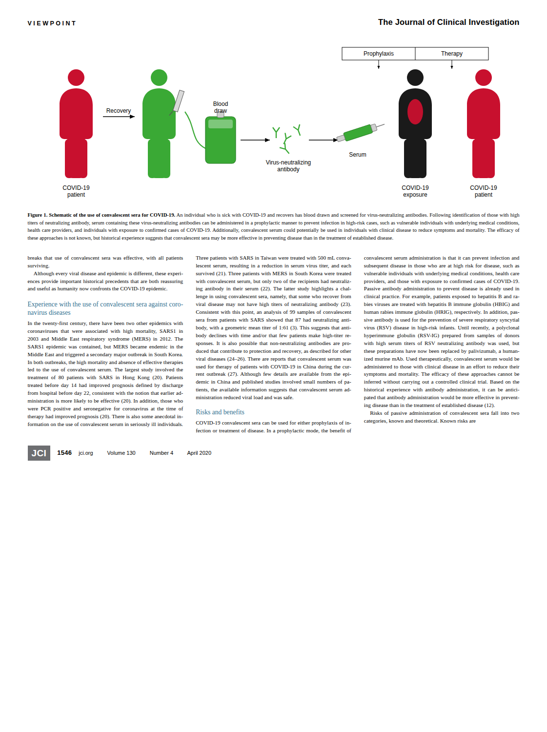Viewpoint
The Journal of Clinical Investigation
Prophylaxis Therapy COVID-19 patient Recovery Blood draw Virus-neutralizing antibody Serum COVID-19 exposure COVID-19 patient
Figure 1. Schematic of the use of convalescent sera for COVID-19. An individual who is sick with COVID-19 and recovers has blood drawn and screened for virus-neutralizing antibodies. Following identification of those with high titers of neutralizing antibody, serum containing these virus-neutralizing antibodies can be administered in a prophylactic manner to prevent infection in high-risk cases, such as vulnerable individuals with underlying medical conditions, health care providers, and individuals with exposure to confirmed cases of COVID-19. Additionally, convalescent serum could potentially be used in individuals with clinical disease to reduce symptoms and mortality. The efficacy of these approaches is not known, but historical experience suggests that convalescent sera may be more effective in preventing disease than in the treatment of established disease.
breaks that use of convalescent sera was effective, with all patients surviving.
Although every viral disease and epidemic is different, these experiences provide important historical precedents that are both reassuring and useful as humanity now confronts the COVID-19 epidemic.
Experience with the use of convalescent sera against coronavirus diseases
In the twenty-first century, there have been two other epidemics with coronaviruses that were associated with high mortality, SARS1 in 2003 and Middle East respiratory syndrome (MERS) in 2012. The SARS1 epidemic was contained, but MERS became endemic in the Middle East and triggered a secondary major outbreak in South Korea. In both outbreaks, the high mortality and absence of effective therapies led to the use of convalescent serum. The largest study involved the treatment of 80 patients with SARS in Hong Kong (20). Patients treated before day 14 had improved prognosis defined by discharge from hospital before day 22, consistent with the notion that earlier administration is more likely to be effective (20). In addition, those who were PCR positive and seronegative for coronavirus at the time of therapy had improved prognosis (20). There is also some anecdotal information on the use of convalescent serum in seriously ill individuals. Three patients with SARS in Taiwan were treated with 500 mL convalescent serum, resulting in a reduction in serum virus titer, and each survived (21). Three patients with MERS in South Korea were treated with convalescent serum, but only two of the recipients had neutralizing antibody in their serum (22). The latter study highlights a challenge in using convalescent sera, namely, that some who recover from viral disease may not have high titers of neutralizing antibody (23). Consistent with this point, an analysis of 99 samples of convalescent sera from patients with SARS showed that 87 had neutralizing antibody, with a geometric mean titer of 1:61 (3). This suggests that antibody declines with time and/or that few patients make high-titer responses. It is also possible that non-neutralizing antibodies are produced that contribute to protection and recovery, as described for other viral diseases (24–26). There are reports that convalescent serum was used for therapy of patients with COVID-19 in China during the current outbreak (27). Although few details are available from the epidemic in China and published studies involved small numbers of patients, the available information suggests that convalescent serum administration reduced viral load and was safe.
Risks and benefits
COVID-19 convalescent sera can be used for either prophylaxis of infection or treatment of disease. In a prophylactic mode, the benefit of convalescent serum administration is that it can prevent infection and subsequent disease in those who are at high risk for disease, such as vulnerable individuals with underlying medical conditions, health care providers, and those with exposure to confirmed cases of COVID-19. Passive antibody administration to prevent disease is already used in clinical practice. For example, patients exposed to hepatitis B and rabies viruses are treated with hepatitis B immune globulin (HBIG) and human rabies immune globulin (HRIG), respectively. In addition, passive antibody is used for the prevention of severe respiratory syncytial virus (RSV) disease in high-risk infants. Until recently, a polyclonal hyperimmune globulin (RSV-IG) prepared from samples of donors with high serum titers of RSV neutralizing antibody was used, but these preparations have now been replaced by palivizumab, a humanized murine mAb. Used therapeutically, convalescent serum would be administered to those with clinical disease in an effort to reduce their symptoms and mortality. The efficacy of these approaches cannot be inferred without carrying out a controlled clinical trial. Based on the historical experience with antibody administration, it can be anticipated that antibody administration would be more effective in preventing disease than in the treatment of established disease (12).
Risks of passive administration of convalescent sera fall into two categories, known and theoretical. Known risks are
JCI
1546
jci.org Volume 130 Number 4 April 2020